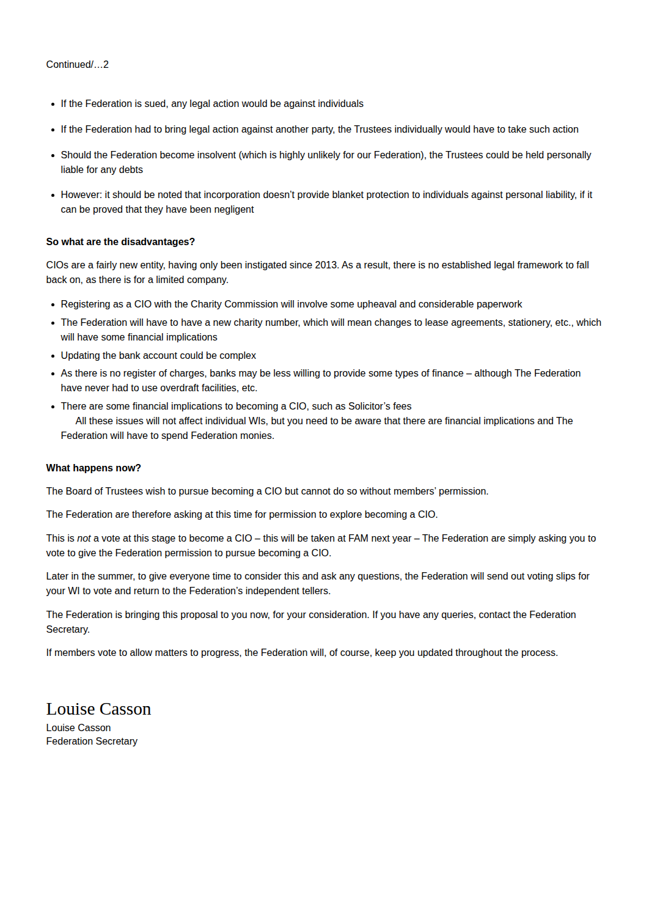Continued/…2
If the Federation is sued, any legal action would be against individuals
If the Federation had to bring legal action against another party, the Trustees individually would have to take such action
Should the Federation become insolvent (which is highly unlikely for our Federation), the Trustees could be held personally liable for any debts
However: it should be noted that incorporation doesn’t provide blanket protection to individuals against personal liability, if it can be proved that they have been negligent
So what are the disadvantages?
CIOs are a fairly new entity, having only been instigated since 2013. As a result, there is no established legal framework to fall back on, as there is for a limited company.
Registering as a CIO with the Charity Commission will involve some upheaval and considerable paperwork
The Federation will have to have a new charity number, which will mean changes to lease agreements, stationery, etc., which will have some financial implications
Updating the bank account could be complex
As there is no register of charges, banks may be less willing to provide some types of finance – although The Federation have never had to use overdraft facilities, etc.
There are some financial implications to becoming a CIO, such as Solicitor’s fees
All these issues will not affect individual WIs, but you need to be aware that there are financial implications and The Federation will have to spend Federation monies.
What happens now?
The Board of Trustees wish to pursue becoming a CIO but cannot do so without members’ permission.
The Federation are therefore asking at this time for permission to explore becoming a CIO.
This is not a vote at this stage to become a CIO – this will be taken at FAM next year – The Federation are simply asking you to vote to give the Federation permission to pursue becoming a CIO.
Later in the summer, to give everyone time to consider this and ask any questions, the Federation will send out voting slips for your WI to vote and return to the Federation’s independent tellers.
The Federation is bringing this proposal to you now, for your consideration. If you have any queries, contact the Federation Secretary.
If members vote to allow matters to progress, the Federation will, of course, keep you updated throughout the process.
Louise Casson
Louise Casson
Federation Secretary